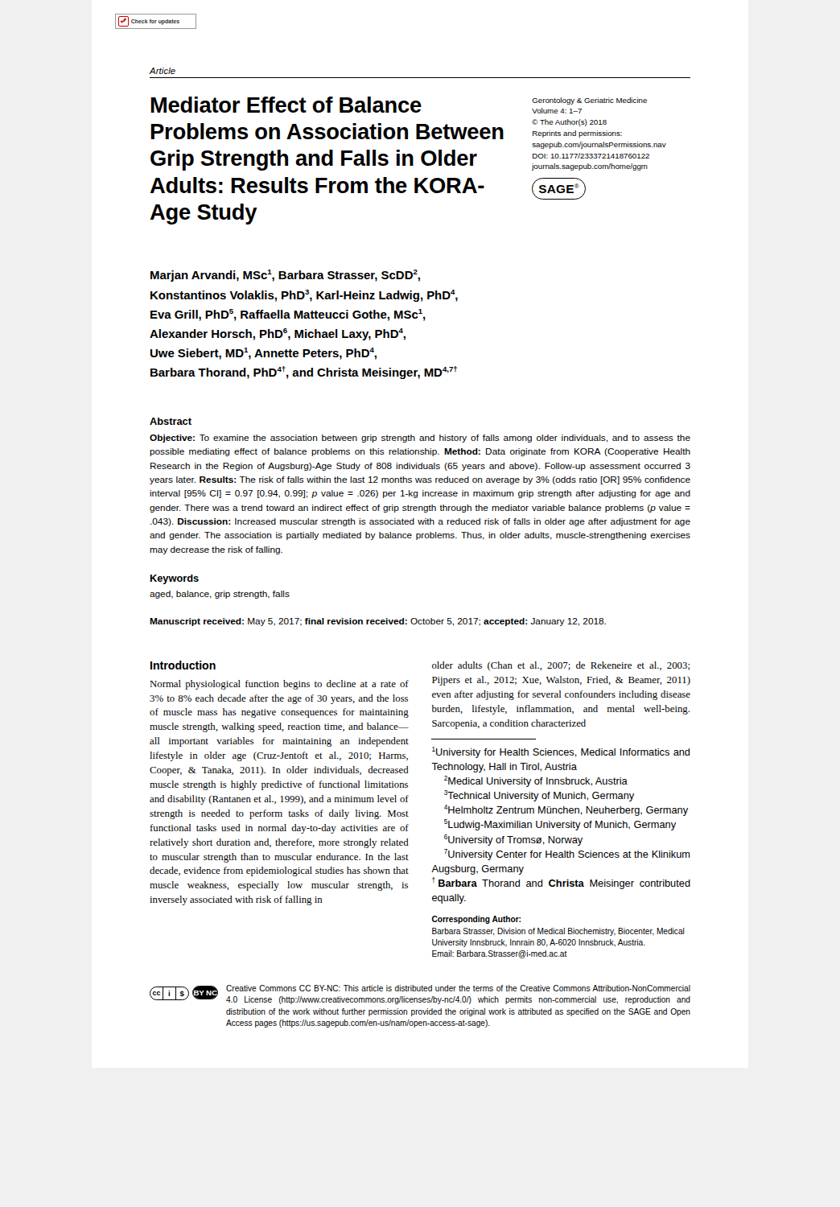Check for updates
Article
Mediator Effect of Balance Problems on Association Between Grip Strength and Falls in Older Adults: Results From the KORA-Age Study
Gerontology & Geriatric Medicine
Volume 4: 1–7
© The Author(s) 2018
Reprints and permissions:
sagepub.com/journalsPermissions.nav
DOI: 10.1177/2333721418760122
journals.sagepub.com/home/ggm
SAGE®
Marjan Arvandi, MSc1, Barbara Strasser, ScDD2,
Konstantinos Volaklis, PhD3, Karl-Heinz Ladwig, PhD4,
Eva Grill, PhD5, Raffaella Matteucci Gothe, MSc1,
Alexander Horsch, PhD6, Michael Laxy, PhD4,
Uwe Siebert, MD1, Annette Peters, PhD4,
Barbara Thorand, PhD4†, and Christa Meisinger, MD4,7†
Abstract
Objective: To examine the association between grip strength and history of falls among older individuals, and to assess the possible mediating effect of balance problems on this relationship. Method: Data originate from KORA (Cooperative Health Research in the Region of Augsburg)-Age Study of 808 individuals (65 years and above). Follow-up assessment occurred 3 years later. Results: The risk of falls within the last 12 months was reduced on average by 3% (odds ratio [OR] 95% confidence interval [95% CI] = 0.97 [0.94, 0.99]; p value = .026) per 1-kg increase in maximum grip strength after adjusting for age and gender. There was a trend toward an indirect effect of grip strength through the mediator variable balance problems (p value = .043). Discussion: Increased muscular strength is associated with a reduced risk of falls in older age after adjustment for age and gender. The association is partially mediated by balance problems. Thus, in older adults, muscle-strengthening exercises may decrease the risk of falling.
Keywords
aged, balance, grip strength, falls
Manuscript received: May 5, 2017; final revision received: October 5, 2017; accepted: January 12, 2018.
Introduction
Normal physiological function begins to decline at a rate of 3% to 8% each decade after the age of 30 years, and the loss of muscle mass has negative consequences for maintaining muscle strength, walking speed, reaction time, and balance—all important variables for maintaining an independent lifestyle in older age (Cruz-Jentoft et al., 2010; Harms, Cooper, & Tanaka, 2011). In older individuals, decreased muscle strength is highly predictive of functional limitations and disability (Rantanen et al., 1999), and a minimum level of strength is needed to perform tasks of daily living. Most functional tasks used in normal day-to-day activities are of relatively short duration and, therefore, more strongly related to muscular strength than to muscular endurance. In the last decade, evidence from epidemiological studies has shown that muscle weakness, especially low muscular strength, is inversely associated with risk of falling in
older adults (Chan et al., 2007; de Rekeneire et al., 2003; Pijpers et al., 2012; Xue, Walston, Fried, & Beamer, 2011) even after adjusting for several confounders including disease burden, lifestyle, inflammation, and mental well-being. Sarcopenia, a condition characterized
1University for Health Sciences, Medical Informatics and Technology, Hall in Tirol, Austria
2Medical University of Innsbruck, Austria
3Technical University of Munich, Germany
4Helmholtz Zentrum München, Neuherberg, Germany
5Ludwig-Maximilian University of Munich, Germany
6University of Tromsø, Norway
7University Center for Health Sciences at the Klinikum Augsburg, Germany
†Barbara Thorand and Christa Meisinger contributed equally.
Corresponding Author:
Barbara Strasser, Division of Medical Biochemistry, Biocenter, Medical University Innsbruck, Innrain 80, A-6020 Innsbruck, Austria.
Email: Barbara.Strasser@i-med.ac.at
cc i$
BY NC
Creative Commons CC BY-NC: This article is distributed under the terms of the Creative Commons Attribution-NonCommercial 4.0 License (http://www.creativecommons.org/licenses/by-nc/4.0/) which permits non-commercial use, reproduction and distribution of the work without further permission provided the original work is attributed as specified on the SAGE and Open Access pages (https://us.sagepub.com/en-us/nam/open-access-at-sage).